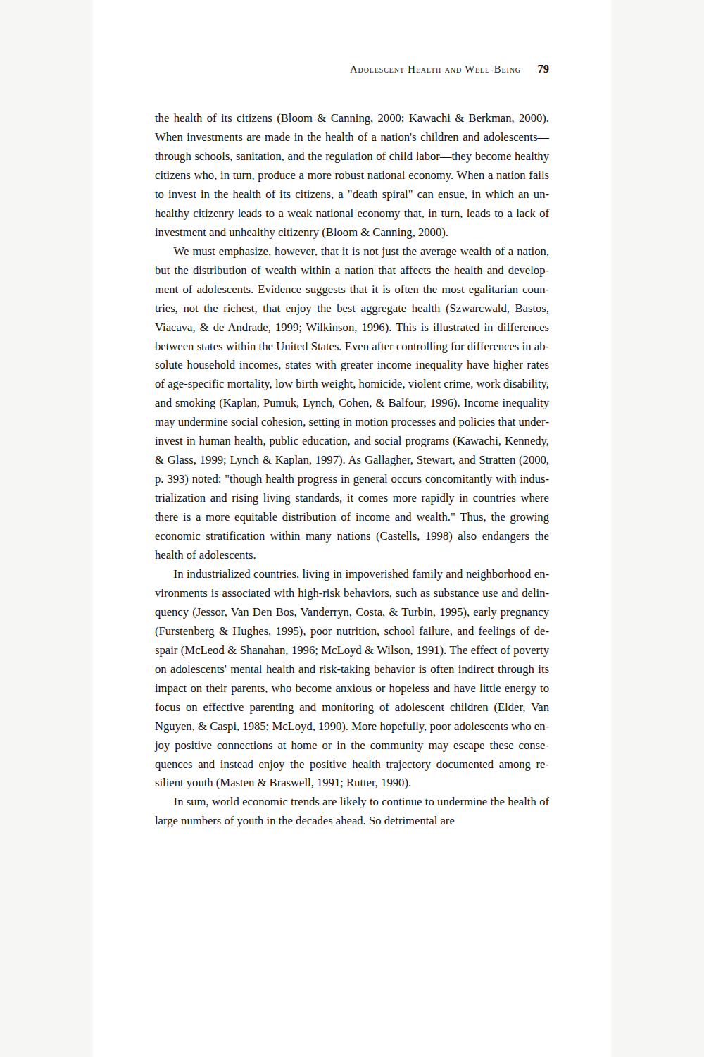Adolescent Health and Well-Being 79
the health of its citizens (Bloom & Canning, 2000; Kawachi & Berkman, 2000). When investments are made in the health of a nation's children and adolescents—through schools, sanitation, and the regulation of child labor—they become healthy citizens who, in turn, produce a more robust national economy. When a nation fails to invest in the health of its citizens, a "death spiral" can ensue, in which an unhealthy citizenry leads to a weak national economy that, in turn, leads to a lack of investment and unhealthy citizenry (Bloom & Canning, 2000).
We must emphasize, however, that it is not just the average wealth of a nation, but the distribution of wealth within a nation that affects the health and development of adolescents. Evidence suggests that it is often the most egalitarian countries, not the richest, that enjoy the best aggregate health (Szwarcwald, Bastos, Viacava, & de Andrade, 1999; Wilkinson, 1996). This is illustrated in differences between states within the United States. Even after controlling for differences in absolute household incomes, states with greater income inequality have higher rates of age-specific mortality, low birth weight, homicide, violent crime, work disability, and smoking (Kaplan, Pumuk, Lynch, Cohen, & Balfour, 1996). Income inequality may undermine social cohesion, setting in motion processes and policies that underinvest in human health, public education, and social programs (Kawachi, Kennedy, & Glass, 1999; Lynch & Kaplan, 1997). As Gallagher, Stewart, and Stratten (2000, p. 393) noted: "though health progress in general occurs concomitantly with industrialization and rising living standards, it comes more rapidly in countries where there is a more equitable distribution of income and wealth." Thus, the growing economic stratification within many nations (Castells, 1998) also endangers the health of adolescents.
In industrialized countries, living in impoverished family and neighborhood environments is associated with high-risk behaviors, such as substance use and delinquency (Jessor, Van Den Bos, Vanderryn, Costa, & Turbin, 1995), early pregnancy (Furstenberg & Hughes, 1995), poor nutrition, school failure, and feelings of despair (McLeod & Shanahan, 1996; McLoyd & Wilson, 1991). The effect of poverty on adolescents' mental health and risk-taking behavior is often indirect through its impact on their parents, who become anxious or hopeless and have little energy to focus on effective parenting and monitoring of adolescent children (Elder, Van Nguyen, & Caspi, 1985; McLoyd, 1990). More hopefully, poor adolescents who enjoy positive connections at home or in the community may escape these consequences and instead enjoy the positive health trajectory documented among resilient youth (Masten & Braswell, 1991; Rutter, 1990).
In sum, world economic trends are likely to continue to undermine the health of large numbers of youth in the decades ahead. So detrimental are